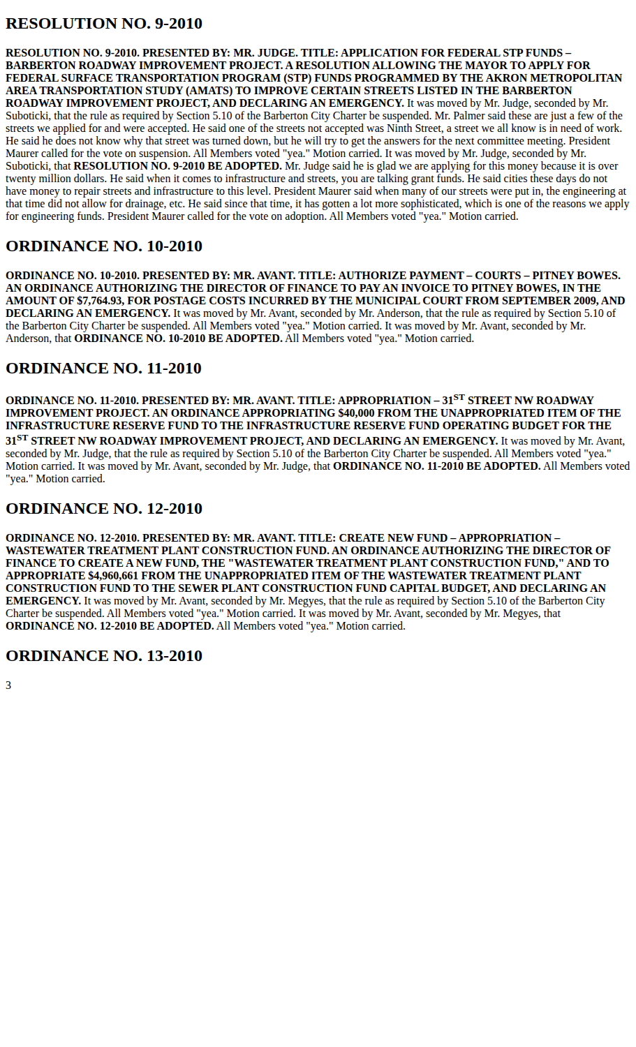RESOLUTION NO. 9-2010
RESOLUTION NO. 9-2010. PRESENTED BY: MR. JUDGE. TITLE: APPLICATION FOR FEDERAL STP FUNDS – BARBERTON ROADWAY IMPROVEMENT PROJECT. A RESOLUTION ALLOWING THE MAYOR TO APPLY FOR FEDERAL SURFACE TRANSPORTATION PROGRAM (STP) FUNDS PROGRAMMED BY THE AKRON METROPOLITAN AREA TRANSPORTATION STUDY (AMATS) TO IMPROVE CERTAIN STREETS LISTED IN THE BARBERTON ROADWAY IMPROVEMENT PROJECT, AND DECLARING AN EMERGENCY. It was moved by Mr. Judge, seconded by Mr. Suboticki, that the rule as required by Section 5.10 of the Barberton City Charter be suspended. Mr. Palmer said these are just a few of the streets we applied for and were accepted. He said one of the streets not accepted was Ninth Street, a street we all know is in need of work. He said he does not know why that street was turned down, but he will try to get the answers for the next committee meeting. President Maurer called for the vote on suspension. All Members voted "yea." Motion carried. It was moved by Mr. Judge, seconded by Mr. Suboticki, that RESOLUTION NO. 9-2010 BE ADOPTED. Mr. Judge said he is glad we are applying for this money because it is over twenty million dollars. He said when it comes to infrastructure and streets, you are talking grant funds. He said cities these days do not have money to repair streets and infrastructure to this level. President Maurer said when many of our streets were put in, the engineering at that time did not allow for drainage, etc. He said since that time, it has gotten a lot more sophisticated, which is one of the reasons we apply for engineering funds. President Maurer called for the vote on adoption. All Members voted "yea." Motion carried.
ORDINANCE NO. 10-2010
ORDINANCE NO. 10-2010. PRESENTED BY: MR. AVANT. TITLE: AUTHORIZE PAYMENT – COURTS – PITNEY BOWES. AN ORDINANCE AUTHORIZING THE DIRECTOR OF FINANCE TO PAY AN INVOICE TO PITNEY BOWES, IN THE AMOUNT OF $7,764.93, FOR POSTAGE COSTS INCURRED BY THE MUNICIPAL COURT FROM SEPTEMBER 2009, AND DECLARING AN EMERGENCY. It was moved by Mr. Avant, seconded by Mr. Anderson, that the rule as required by Section 5.10 of the Barberton City Charter be suspended. All Members voted "yea." Motion carried. It was moved by Mr. Avant, seconded by Mr. Anderson, that ORDINANCE NO. 10-2010 BE ADOPTED. All Members voted "yea." Motion carried.
ORDINANCE NO. 11-2010
ORDINANCE NO. 11-2010. PRESENTED BY: MR. AVANT. TITLE: APPROPRIATION – 31ST STREET NW ROADWAY IMPROVEMENT PROJECT. AN ORDINANCE APPROPRIATING $40,000 FROM THE UNAPPROPRIATED ITEM OF THE INFRASTRUCTURE RESERVE FUND TO THE INFRASTRUCTURE RESERVE FUND OPERATING BUDGET FOR THE 31ST STREET NW ROADWAY IMPROVEMENT PROJECT, AND DECLARING AN EMERGENCY. It was moved by Mr. Avant, seconded by Mr. Judge, that the rule as required by Section 5.10 of the Barberton City Charter be suspended. All Members voted "yea." Motion carried. It was moved by Mr. Avant, seconded by Mr. Judge, that ORDINANCE NO. 11-2010 BE ADOPTED. All Members voted "yea." Motion carried.
ORDINANCE NO. 12-2010
ORDINANCE NO. 12-2010. PRESENTED BY: MR. AVANT. TITLE: CREATE NEW FUND – APPROPRIATION – WASTEWATER TREATMENT PLANT CONSTRUCTION FUND. AN ORDINANCE AUTHORIZING THE DIRECTOR OF FINANCE TO CREATE A NEW FUND, THE "WASTEWATER TREATMENT PLANT CONSTRUCTION FUND," AND TO APPROPRIATE $4,960,661 FROM THE UNAPPROPRIATED ITEM OF THE WASTEWATER TREATMENT PLANT CONSTRUCTION FUND TO THE SEWER PLANT CONSTRUCTION FUND CAPITAL BUDGET, AND DECLARING AN EMERGENCY. It was moved by Mr. Avant, seconded by Mr. Megyes, that the rule as required by Section 5.10 of the Barberton City Charter be suspended. All Members voted "yea." Motion carried. It was moved by Mr. Avant, seconded by Mr. Megyes, that ORDINANCE NO. 12-2010 BE ADOPTED. All Members voted "yea." Motion carried.
ORDINANCE NO. 13-2010
3